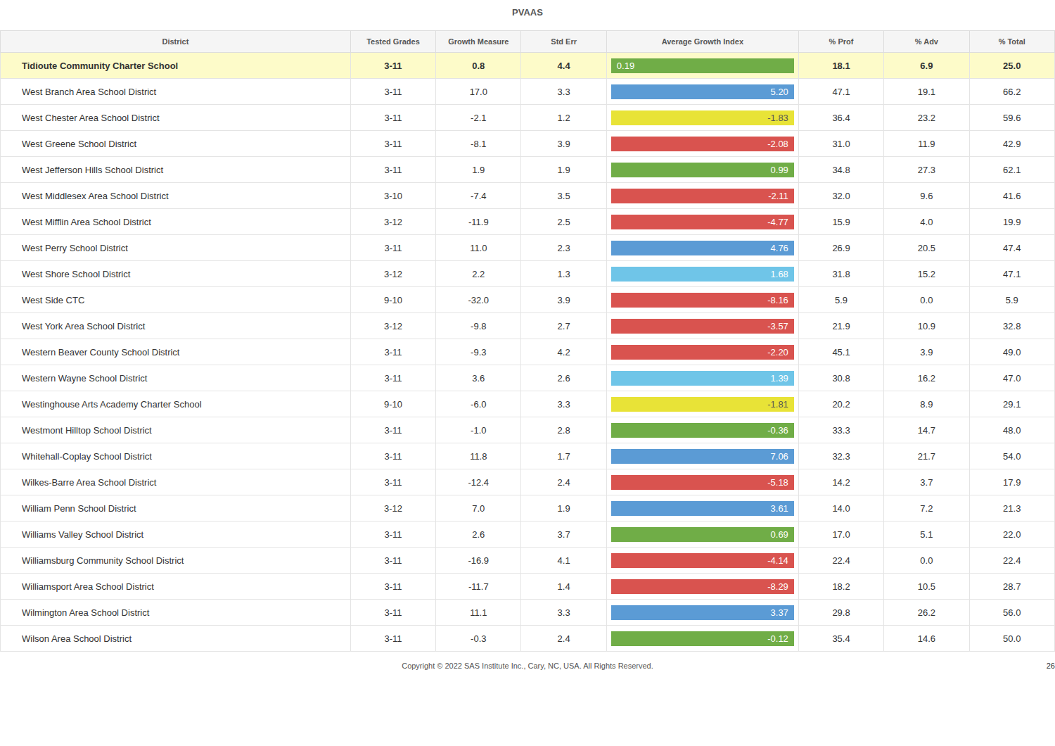PVAAS
| District | Tested Grades | Growth Measure | Std Err | Average Growth Index | % Prof | % Adv | % Total |
| --- | --- | --- | --- | --- | --- | --- | --- |
| Tidioute Community Charter School | 3-11 | 0.8 | 4.4 | 0.19 | 18.1 | 6.9 | 25.0 |
| West Branch Area School District | 3-11 | 17.0 | 3.3 | 5.20 | 47.1 | 19.1 | 66.2 |
| West Chester Area School District | 3-11 | -2.1 | 1.2 | -1.83 | 36.4 | 23.2 | 59.6 |
| West Greene School District | 3-11 | -8.1 | 3.9 | -2.08 | 31.0 | 11.9 | 42.9 |
| West Jefferson Hills School District | 3-11 | 1.9 | 1.9 | 0.99 | 34.8 | 27.3 | 62.1 |
| West Middlesex Area School District | 3-10 | -7.4 | 3.5 | -2.11 | 32.0 | 9.6 | 41.6 |
| West Mifflin Area School District | 3-12 | -11.9 | 2.5 | -4.77 | 15.9 | 4.0 | 19.9 |
| West Perry School District | 3-11 | 11.0 | 2.3 | 4.76 | 26.9 | 20.5 | 47.4 |
| West Shore School District | 3-12 | 2.2 | 1.3 | 1.68 | 31.8 | 15.2 | 47.1 |
| West Side CTC | 9-10 | -32.0 | 3.9 | -8.16 | 5.9 | 0.0 | 5.9 |
| West York Area School District | 3-12 | -9.8 | 2.7 | -3.57 | 21.9 | 10.9 | 32.8 |
| Western Beaver County School District | 3-11 | -9.3 | 4.2 | -2.20 | 45.1 | 3.9 | 49.0 |
| Western Wayne School District | 3-11 | 3.6 | 2.6 | 1.39 | 30.8 | 16.2 | 47.0 |
| Westinghouse Arts Academy Charter School | 9-10 | -6.0 | 3.3 | -1.81 | 20.2 | 8.9 | 29.1 |
| Westmont Hilltop School District | 3-11 | -1.0 | 2.8 | -0.36 | 33.3 | 14.7 | 48.0 |
| Whitehall-Coplay School District | 3-11 | 11.8 | 1.7 | 7.06 | 32.3 | 21.7 | 54.0 |
| Wilkes-Barre Area School District | 3-11 | -12.4 | 2.4 | -5.18 | 14.2 | 3.7 | 17.9 |
| William Penn School District | 3-12 | 7.0 | 1.9 | 3.61 | 14.0 | 7.2 | 21.3 |
| Williams Valley School District | 3-11 | 2.6 | 3.7 | 0.69 | 17.0 | 5.1 | 22.0 |
| Williamsburg Community School District | 3-11 | -16.9 | 4.1 | -4.14 | 22.4 | 0.0 | 22.4 |
| Williamsport Area School District | 3-11 | -11.7 | 1.4 | -8.29 | 18.2 | 10.5 | 28.7 |
| Wilmington Area School District | 3-11 | 11.1 | 3.3 | 3.37 | 29.8 | 26.2 | 56.0 |
| Wilson Area School District | 3-11 | -0.3 | 2.4 | -0.12 | 35.4 | 14.6 | 50.0 |
Copyright © 2022 SAS Institute Inc., Cary, NC, USA. All Rights Reserved. 26